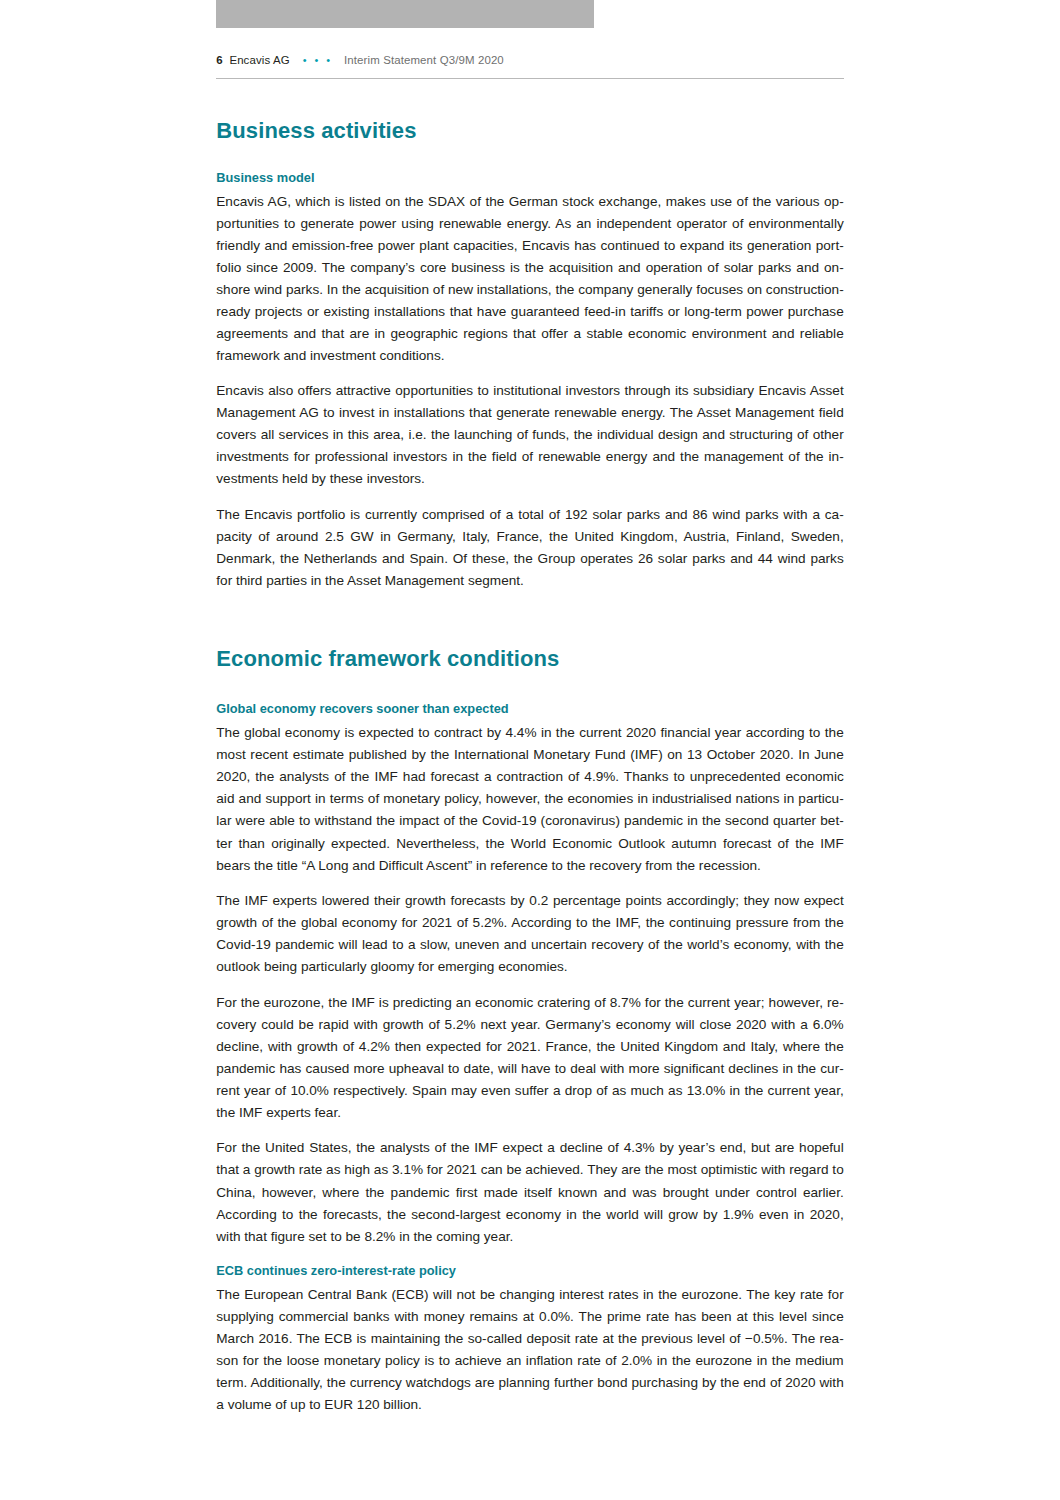6 Encavis AG • • • Interim Statement Q3/9M 2020
Business activities
Business model
Encavis AG, which is listed on the SDAX of the German stock exchange, makes use of the various opportunities to generate power using renewable energy. As an independent operator of environmentally friendly and emission-free power plant capacities, Encavis has continued to expand its generation portfolio since 2009. The company’s core business is the acquisition and operation of solar parks and onshore wind parks. In the acquisition of new installations, the company generally focuses on construction-ready projects or existing installations that have guaranteed feed-in tariffs or long-term power purchase agreements and that are in geographic regions that offer a stable economic environment and reliable framework and investment conditions.
Encavis also offers attractive opportunities to institutional investors through its subsidiary Encavis Asset Management AG to invest in installations that generate renewable energy. The Asset Management field covers all services in this area, i.e. the launching of funds, the individual design and structuring of other investments for professional investors in the field of renewable energy and the management of the investments held by these investors.
The Encavis portfolio is currently comprised of a total of 192 solar parks and 86 wind parks with a capacity of around 2.5 GW in Germany, Italy, France, the United Kingdom, Austria, Finland, Sweden, Denmark, the Netherlands and Spain. Of these, the Group operates 26 solar parks and 44 wind parks for third parties in the Asset Management segment.
Economic framework conditions
Global economy recovers sooner than expected
The global economy is expected to contract by 4.4% in the current 2020 financial year according to the most recent estimate published by the International Monetary Fund (IMF) on 13 October 2020. In June 2020, the analysts of the IMF had forecast a contraction of 4.9%. Thanks to unprecedented economic aid and support in terms of monetary policy, however, the economies in industrialised nations in particular were able to withstand the impact of the Covid-19 (coronavirus) pandemic in the second quarter better than originally expected. Nevertheless, the World Economic Outlook autumn forecast of the IMF bears the title “A Long and Difficult Ascent” in reference to the recovery from the recession.
The IMF experts lowered their growth forecasts by 0.2 percentage points accordingly; they now expect growth of the global economy for 2021 of 5.2%. According to the IMF, the continuing pressure from the Covid-19 pandemic will lead to a slow, uneven and uncertain recovery of the world’s economy, with the outlook being particularly gloomy for emerging economies.
For the eurozone, the IMF is predicting an economic cratering of 8.7% for the current year; however, recovery could be rapid with growth of 5.2% next year. Germany’s economy will close 2020 with a 6.0% decline, with growth of 4.2% then expected for 2021. France, the United Kingdom and Italy, where the pandemic has caused more upheaval to date, will have to deal with more significant declines in the current year of 10.0% respectively. Spain may even suffer a drop of as much as 13.0% in the current year, the IMF experts fear.
For the United States, the analysts of the IMF expect a decline of 4.3% by year’s end, but are hopeful that a growth rate as high as 3.1% for 2021 can be achieved. They are the most optimistic with regard to China, however, where the pandemic first made itself known and was brought under control earlier. According to the forecasts, the second-largest economy in the world will grow by 1.9% even in 2020, with that figure set to be 8.2% in the coming year.
ECB continues zero-interest-rate policy
The European Central Bank (ECB) will not be changing interest rates in the eurozone. The key rate for supplying commercial banks with money remains at 0.0%. The prime rate has been at this level since March 2016. The ECB is maintaining the so-called deposit rate at the previous level of −0.5%. The reason for the loose monetary policy is to achieve an inflation rate of 2.0% in the eurozone in the medium term. Additionally, the currency watchdogs are planning further bond purchasing by the end of 2020 with a volume of up to EUR 120 billion.